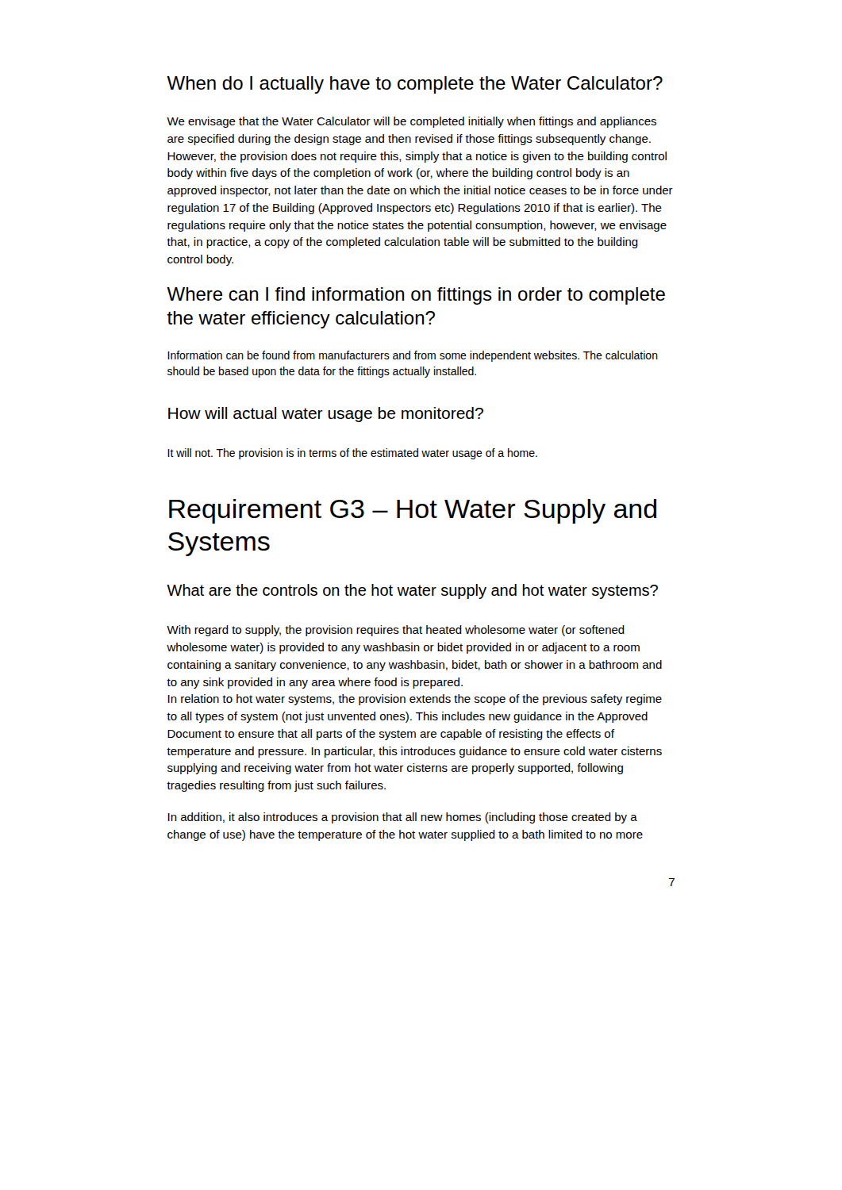When do I actually have to complete the Water Calculator?
We envisage that the Water Calculator will be completed initially when fittings and appliances are specified during the design stage and then revised if those fittings subsequently change. However, the provision does not require this, simply that a notice is given to the building control body within five days of the completion of work (or, where the building control body is an approved inspector, not later than the date on which the initial notice ceases to be in force under regulation 17 of the Building (Approved Inspectors etc) Regulations 2010 if that is earlier). The regulations require only that the notice states the potential consumption, however, we envisage that, in practice, a copy of the completed calculation table will be submitted to the building control body.
Where can I find information on fittings in order to complete the water efficiency calculation?
Information can be found from manufacturers and from some independent websites. The calculation should be based upon the data for the fittings actually installed.
How will actual water usage be monitored?
It will not. The provision is in terms of the estimated water usage of a home.
Requirement G3 – Hot Water Supply and Systems
What are the controls on the hot water supply and hot water systems?
With regard to supply, the provision requires that heated wholesome water (or softened wholesome water) is provided to any washbasin or bidet provided in or adjacent to a room containing a sanitary convenience, to any washbasin, bidet, bath or shower in a bathroom and to any sink provided in any area where food is prepared.
In relation to hot water systems, the provision extends the scope of the previous safety regime to all types of system (not just unvented ones). This includes new guidance in the Approved Document to ensure that all parts of the system are capable of resisting the effects of temperature and pressure. In particular, this introduces guidance to ensure cold water cisterns supplying and receiving water from hot water cisterns are properly supported, following tragedies resulting from just such failures.
In addition, it also introduces a provision that all new homes (including those created by a change of use) have the temperature of the hot water supplied to a bath limited to no more
7